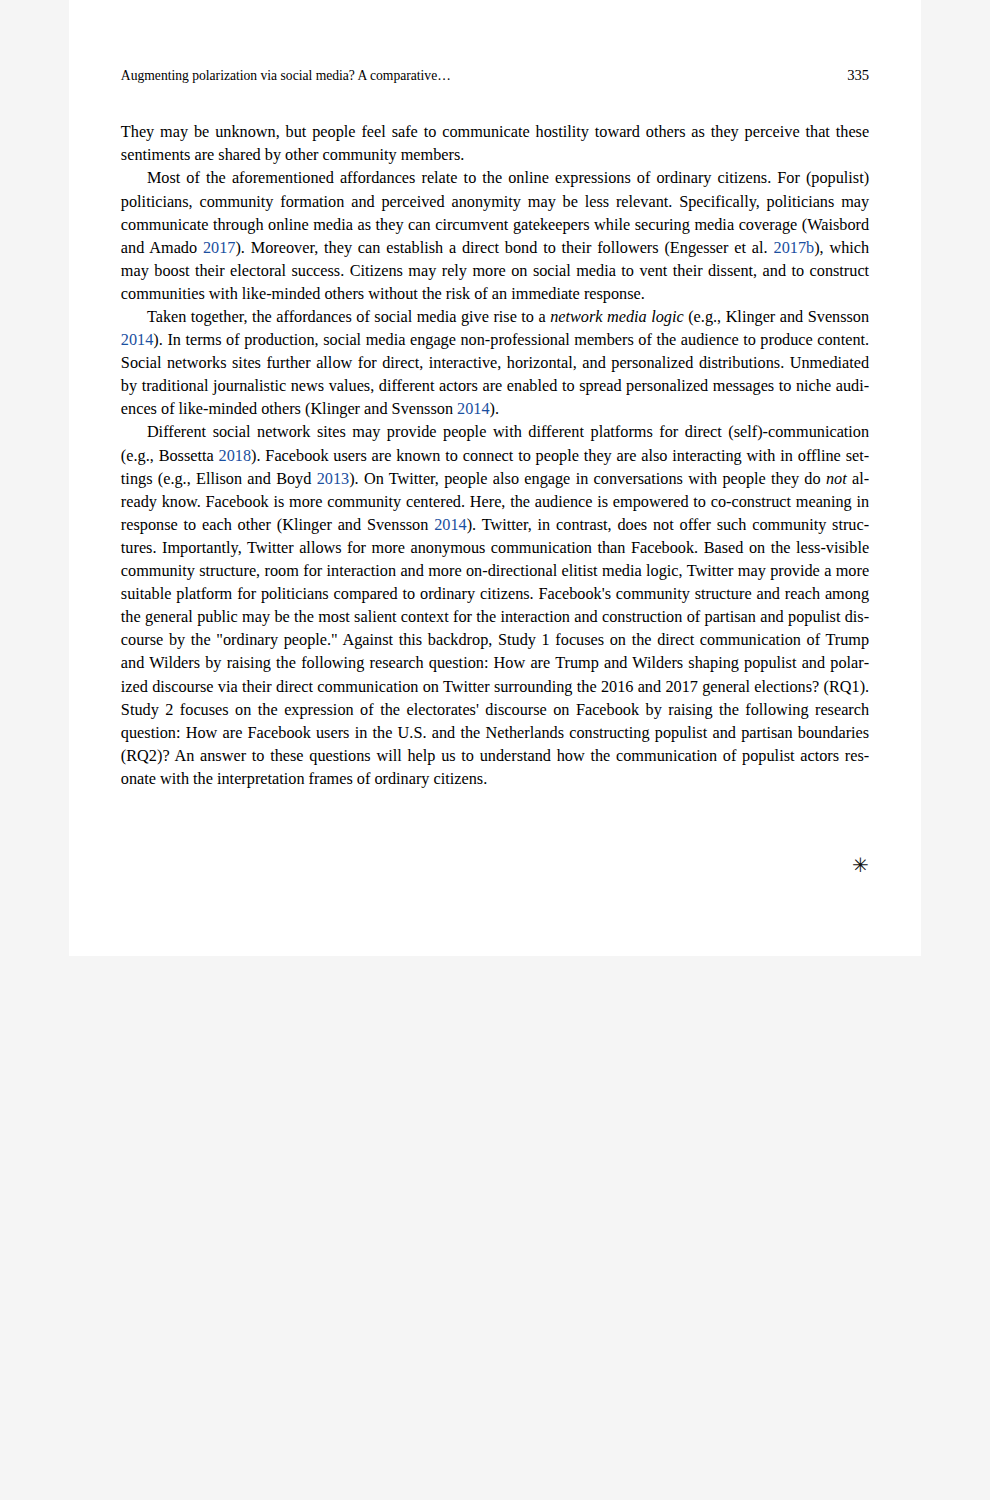Augmenting polarization via social media? A comparative… 335
They may be unknown, but people feel safe to communicate hostility toward others as they perceive that these sentiments are shared by other community members.
Most of the aforementioned affordances relate to the online expressions of ordinary citizens. For (populist) politicians, community formation and perceived anonymity may be less relevant. Specifically, politicians may communicate through online media as they can circumvent gatekeepers while securing media coverage (Waisbord and Amado 2017). Moreover, they can establish a direct bond to their followers (Engesser et al. 2017b), which may boost their electoral success. Citizens may rely more on social media to vent their dissent, and to construct communities with like-minded others without the risk of an immediate response.
Taken together, the affordances of social media give rise to a network media logic (e.g., Klinger and Svensson 2014). In terms of production, social media engage non-professional members of the audience to produce content. Social networks sites further allow for direct, interactive, horizontal, and personalized distributions. Unmediated by traditional journalistic news values, different actors are enabled to spread personalized messages to niche audiences of like-minded others (Klinger and Svensson 2014).
Different social network sites may provide people with different platforms for direct (self)-communication (e.g., Bossetta 2018). Facebook users are known to connect to people they are also interacting with in offline settings (e.g., Ellison and Boyd 2013). On Twitter, people also engage in conversations with people they do not already know. Facebook is more community centered. Here, the audience is empowered to co-construct meaning in response to each other (Klinger and Svensson 2014). Twitter, in contrast, does not offer such community structures. Importantly, Twitter allows for more anonymous communication than Facebook. Based on the less-visible community structure, room for interaction and more on-directional elitist media logic, Twitter may provide a more suitable platform for politicians compared to ordinary citizens. Facebook's community structure and reach among the general public may be the most salient context for the interaction and construction of partisan and populist discourse by the "ordinary people." Against this backdrop, Study 1 focuses on the direct communication of Trump and Wilders by raising the following research question: How are Trump and Wilders shaping populist and polarized discourse via their direct communication on Twitter surrounding the 2016 and 2017 general elections? (RQ1). Study 2 focuses on the expression of the electorates' discourse on Facebook by raising the following research question: How are Facebook users in the U.S. and the Netherlands constructing populist and partisan boundaries (RQ2)? An answer to these questions will help us to understand how the communication of populist actors resonate with the interpretation frames of ordinary citizens.
✳